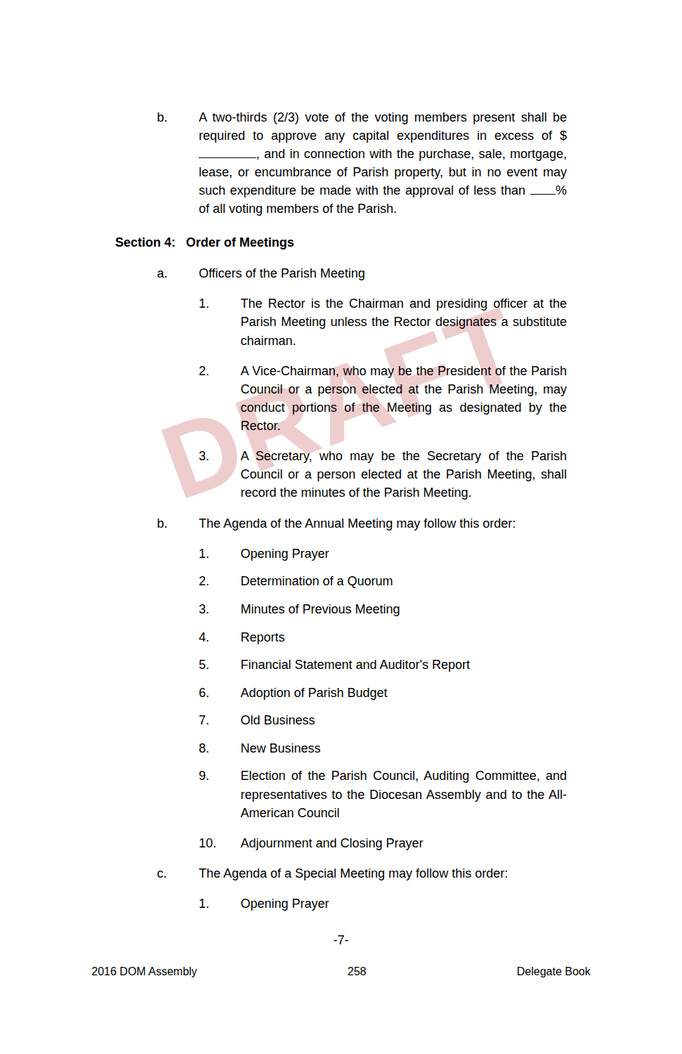DRAFT
b.
A two-thirds (2/3) vote of the voting members present shall be required to approve any capital expenditures in excess of $ , and in connection with the purchase, sale, mortgage, lease, or encumbrance of Parish property, but in no event may such expenditure be made with the approval of less than % of all voting members of the Parish.
Section 4:
Order of Meetings
a.
Officers of the Parish Meeting
1.
The Rector is the Chairman and presiding officer at the Parish Meeting unless the Rector designates a substitute chairman.
2.
A Vice-Chairman, who may be the President of the Parish Council or a person elected at the Parish Meeting, may conduct portions of the Meeting as designated by the Rector.
3.
A Secretary, who may be the Secretary of the Parish Council or a person elected at the Parish Meeting, shall record the minutes of the Parish Meeting.
b.
The Agenda of the Annual Meeting may follow this order:
1.
Opening Prayer
2.
Determination of a Quorum
3.
Minutes of Previous Meeting
4.
Reports
5.
Financial Statement and Auditor's Report
6.
Adoption of Parish Budget
7.
Old Business
8.
New Business
9.
Election of the Parish Council, Auditing Committee, and representatives to the Diocesan Assembly and to the All-American Council
10.
Adjournment and Closing Prayer
c.
The Agenda of a Special Meeting may follow this order:
1.
Opening Prayer
-7-
2016 DOM Assembly
258
Delegate Book